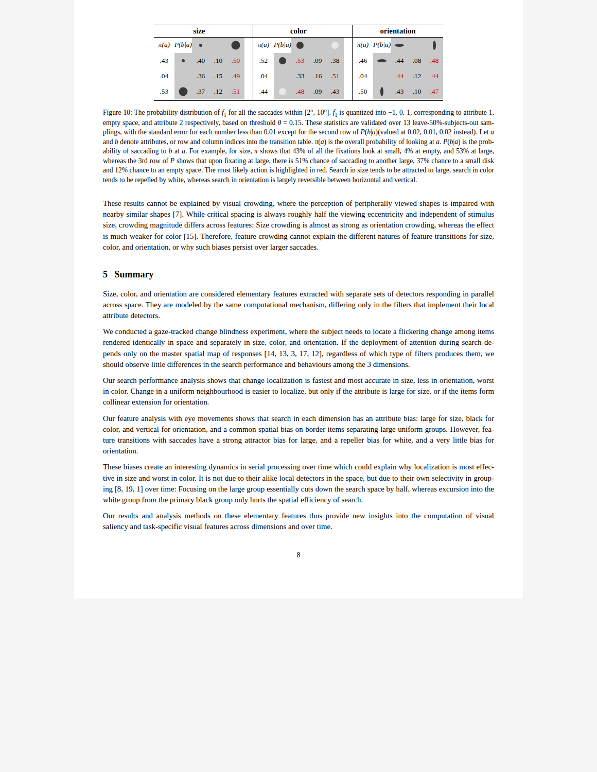| size | | color | | orientation |
| π ( a ) | P ( b / a ) | | | | | π ( a ) | P ( b / a ) | | | | | π ( a ) | P ( b / a ) | | | |
| .43 | | .40 | .10 | .50 | | .52 | | .53 | .09 | .38 | | .46 | | .44 | .08 | .48 |
| .04 | | .36 | .15 | .49 | | .04 | | .33 | .16 | .51 | | .04 | | .44 | .12 | .44 |
| .53 | | .37 | .12 | .51 | | .44 | | .48 | .09 | .43 | | .50 | | .43 | .10 | .47 |
Figure 10: The probability distribution of f1 for all the saccades within [2°, 10°]. f1 is quantized into −1, 0, 1, corresponding to attribute 1, empty space, and attribute 2 respectively, based on threshold θ = 0.15. These statistics are validated over 13 leave-50%-subjects-out samplings, with the standard error for each number less than 0.01 except for the second row of P(b|a)(valued at 0.02, 0.01, 0.02 instead). Let a and b denote attributes, or row and column indices into the transition table. π(a) is the overall probability of looking at a. P(b|a) is the probability of saccading to b at a. For example, for size, π shows that 43% of all the fixations look at small, 4% at empty, and 53% at large, whereas the 3rd row of P shows that upon fixating at large, there is 51% chance of saccading to another large, 37% chance to a small disk and 12% chance to an empty space. The most likely action is highlighted in red. Search in size tends to be attracted to large, search in color tends to be repelled by white, whereas search in orientation is largely reversible between horizontal and vertical.
These results cannot be explained by visual crowding, where the perception of peripherally viewed shapes is impaired with nearby similar shapes [7]. While critical spacing is always roughly half the viewing eccentricity and independent of stimulus size, crowding magnitude differs across features: Size crowding is almost as strong as orientation crowding, whereas the effect is much weaker for color [15]. Therefore, feature crowding cannot explain the different natures of feature transitions for size, color, and orientation, or why such biases persist over larger saccades.
5 Summary
Size, color, and orientation are considered elementary features extracted with separate sets of detectors responding in parallel across space. They are modeled by the same computational mechanism, differing only in the filters that implement their local attribute detectors.
We conducted a gaze-tracked change blindness experiment, where the subject needs to locate a flickering change among items rendered identically in space and separately in size, color, and orientation. If the deployment of attention during search depends only on the master spatial map of responses [14, 13, 3, 17, 12], regardless of which type of filters produces them, we should observe little differences in the search performance and behaviours among the 3 dimensions.
Our search performance analysis shows that change localization is fastest and most accurate in size, less in orientation, worst in color. Change in a uniform neighbourhood is easier to localize, but only if the attribute is large for size, or if the items form collinear extension for orientation.
Our feature analysis with eye movements shows that search in each dimension has an attribute bias: large for size, black for color, and vertical for orientation, and a common spatial bias on border items separating large uniform groups. However, feature transitions with saccades have a strong attractor bias for large, and a repeller bias for white, and a very little bias for orientation.
These biases create an interesting dynamics in serial processing over time which could explain why localization is most effective in size and worst in color. It is not due to their alike local detectors in the space, but due to their own selectivity in grouping [8, 19, 1] over time: Focusing on the large group essentially cuts down the search space by half, whereas excursion into the white group from the primary black group only hurts the spatial efficiency of search.
Our results and analysis methods on these elementary features thus provide new insights into the computation of visual saliency and task-specific visual features across dimensions and over time.
8